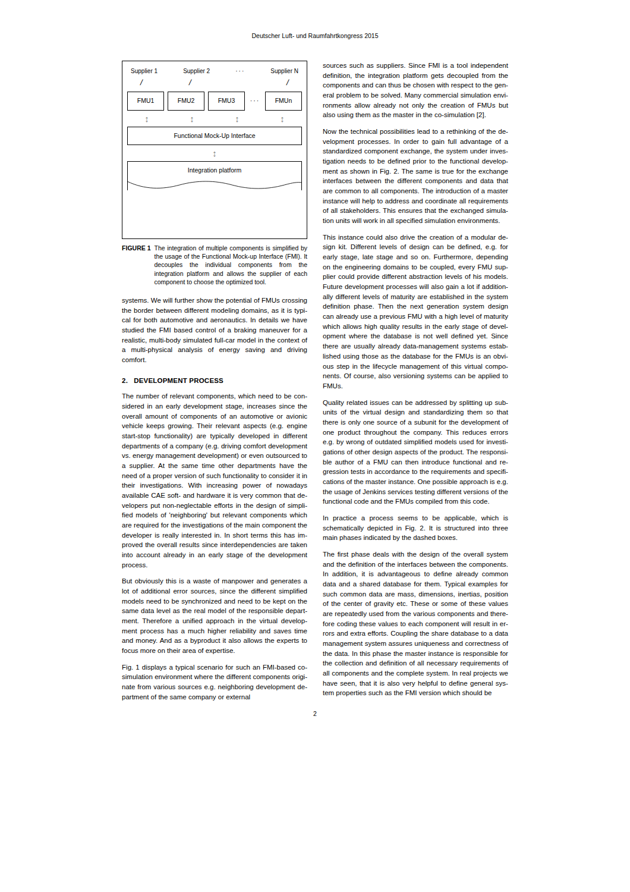Deutscher Luft- und Raumfahrtkongress 2015
Supplier 1 Supplier 2 ··· Supplier N
/ / / /
FMU1
FMU2
FMU3
···
FMUn
↕
↕
↕
↕
Functional Mock-Up Interface
↕
Integration platform
FIGURE 1 The integration of multiple components is simplified by the usage of the Functional Mock-up Interface (FMI). It decouples the individual components from the integration platform and allows the supplier of each component to choose the optimized tool.
systems. We will further show the potential of FMUs crossing the border between different modeling domains, as it is typical for both automotive and aeronautics. In details we have studied the FMI based control of a braking maneuver for a realistic, multi-body simulated full-car model in the context of a multi-physical analysis of energy saving and driving comfort.
2. Development process
The number of relevant components, which need to be considered in an early development stage, increases since the overall amount of components of an automotive or avionic vehicle keeps growing. Their relevant aspects (e.g. engine start-stop functionality) are typically developed in different departments of a company (e.g. driving comfort development vs. energy management development) or even outsourced to a supplier. At the same time other departments have the need of a proper version of such functionality to consider it in their investigations. With increasing power of nowadays available CAE soft- and hardware it is very common that developers put non-neglectable efforts in the design of simplified models of 'neighboring' but relevant components which are required for the investigations of the main component the developer is really interested in. In short terms this has improved the overall results since interdependencies are taken into account already in an early stage of the development process.
But obviously this is a waste of manpower and generates a lot of additional error sources, since the different simplified models need to be synchronized and need to be kept on the same data level as the real model of the responsible department. Therefore a unified approach in the virtual development process has a much higher reliability and saves time and money. And as a byproduct it also allows the experts to focus more on their area of expertise.
Fig. 1 displays a typical scenario for such an FMI-based co-simulation environment where the different components originate from various sources e.g. neighboring development department of the same company or external
sources such as suppliers. Since FMI is a tool independent definition, the integration platform gets decoupled from the components and can thus be chosen with respect to the general problem to be solved. Many commercial simulation environments allow already not only the creation of FMUs but also using them as the master in the co-simulation [2].
Now the technical possibilities lead to a rethinking of the development processes. In order to gain full advantage of a standardized component exchange, the system under investigation needs to be defined prior to the functional development as shown in Fig. 2. The same is true for the exchange interfaces between the different components and data that are common to all components. The introduction of a master instance will help to address and coordinate all requirements of all stakeholders. This ensures that the exchanged simulation units will work in all specified simulation environments.
This instance could also drive the creation of a modular design kit. Different levels of design can be defined, e.g. for early stage, late stage and so on. Furthermore, depending on the engineering domains to be coupled, every FMU supplier could provide different abstraction levels of his models. Future development processes will also gain a lot if additionally different levels of maturity are established in the system definition phase. Then the next generation system design can already use a previous FMU with a high level of maturity which allows high quality results in the early stage of development where the database is not well defined yet. Since there are usually already data-management systems established using those as the database for the FMUs is an obvious step in the lifecycle management of this virtual components. Of course, also versioning systems can be applied to FMUs.
Quality related issues can be addressed by splitting up subunits of the virtual design and standardizing them so that there is only one source of a subunit for the development of one product throughout the company. This reduces errors e.g. by wrong of outdated simplified models used for investigations of other design aspects of the product. The responsible author of a FMU can then introduce functional and regression tests in accordance to the requirements and specifications of the master instance. One possible approach is e.g. the usage of Jenkins services testing different versions of the functional code and the FMUs compiled from this code.
In practice a process seems to be applicable, which is schematically depicted in Fig. 2. It is structured into three main phases indicated by the dashed boxes.
The first phase deals with the design of the overall system and the definition of the interfaces between the components. In addition, it is advantageous to define already common data and a shared database for them. Typical examples for such common data are mass, dimensions, inertias, position of the center of gravity etc. These or some of these values are repeatedly used from the various components and therefore coding these values to each component will result in errors and extra efforts. Coupling the share database to a data management system assures uniqueness and correctness of the data. In this phase the master instance is responsible for the collection and definition of all necessary requirements of all components and the complete system. In real projects we have seen, that it is also very helpful to define general system properties such as the FMI version which should be
2